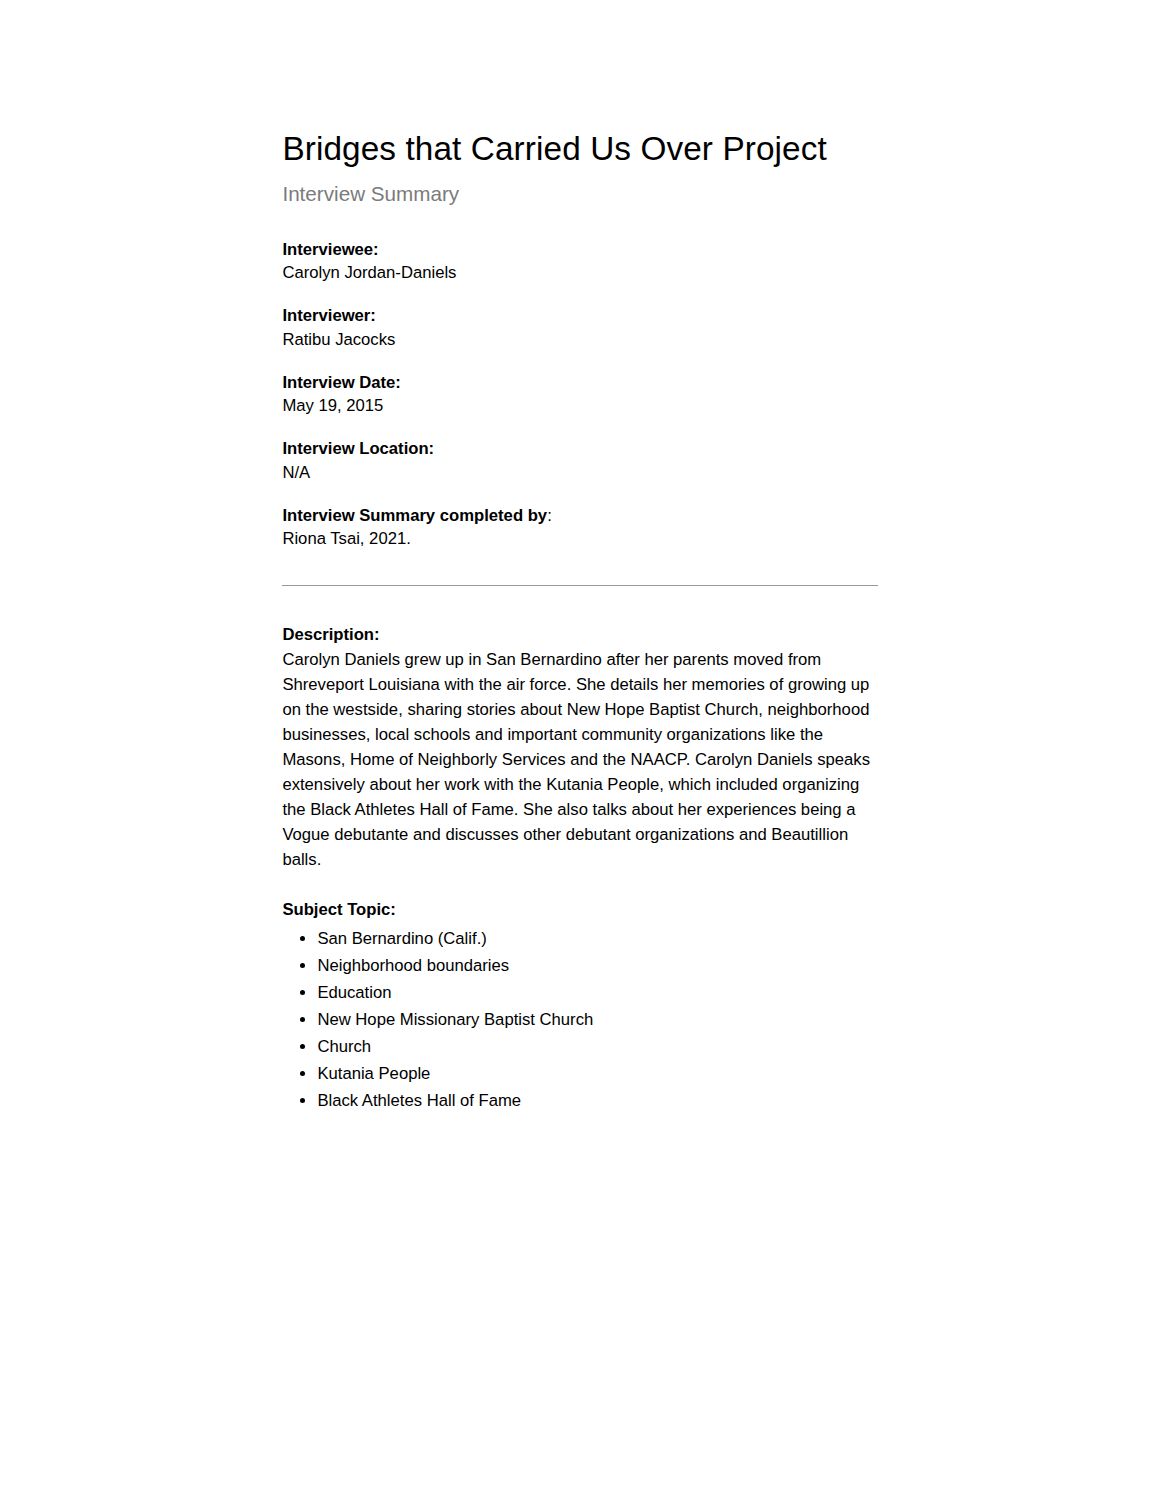Bridges that Carried Us Over Project
Interview Summary
Interviewee:
Carolyn Jordan-Daniels
Interviewer:
Ratibu Jacocks
Interview Date:
May 19, 2015
Interview Location:
N/A
Interview Summary completed by:
Riona Tsai, 2021.
Description:
Carolyn Daniels grew up in San Bernardino after her parents moved from Shreveport Louisiana with the air force. She details her memories of growing up on the westside, sharing stories about New Hope Baptist Church, neighborhood businesses, local schools and important community organizations like the Masons, Home of Neighborly Services and the NAACP. Carolyn Daniels speaks extensively about her work with the Kutania People, which included organizing the Black Athletes Hall of Fame. She also talks about her experiences being a Vogue debutante and discusses other debutant organizations and Beautillion balls.
Subject Topic:
San Bernardino (Calif.)
Neighborhood boundaries
Education
New Hope Missionary Baptist Church
Church
Kutania People
Black Athletes Hall of Fame